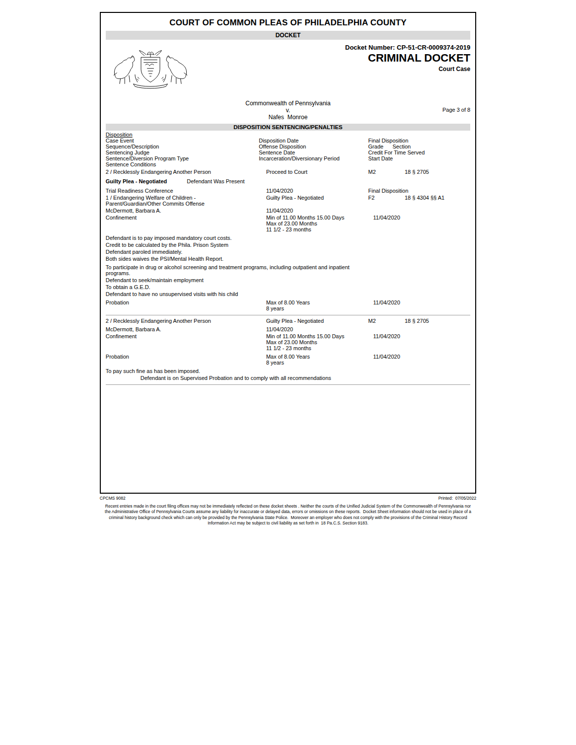COURT OF COMMON PLEAS OF PHILADELPHIA COUNTY
DOCKET
Docket Number: CP-51-CR-0009374-2019
CRIMINAL DOCKET
Court Case
Page 3 of 8
Commonwealth of Pennsylvania
v.
Nafes Monroe
DISPOSITION SENTENCING/PENALTIES
Disposition
| Case Event | Disposition Date | Final Disposition |
| Sequence/Description | Offense Disposition | Grade Section |
| Sentencing Judge | Sentence Date | Credit For Time Served |
| Sentence/Diversion Program Type | Incarceration/Diversionary Period | Start Date |
| Sentence Conditions | | |
| 2 / Recklessly Endangering Another Person | Proceed to Court | M2 | 18 § 2705 |
| Guilty Plea - Negotiated Defendant Was Present | | | |
| Trial Readiness Conference | 11/04/2020 | Final Disposition |
| 1 / Endangering Welfare of Children - Parent/Guardian/Other Commits Offense | Guilty Plea - Negotiated | F2 | 18 § 4304 §§ A1 |
| McDermott, Barbara A. | 11/04/2020 | | |
| Confinement | Min of 11.00 Months 15.00 Days Max of 23.00 Months 11 1/2 - 23 months | 11/04/2020 |
| Defendant is to pay imposed mandatory court costs. |
| Credit to be calculated by the Phila. Prison System |
| Defendant paroled immediately. |
| Both sides waives the PSI/Mental Health Report. |
| To participate in drug or alcohol screening and treatment programs, including outpatient and inpatient programs. |
| Defendant to seek/maintain employment |
| To obtain a G.E.D. |
| Defendant to have no unsupervised visits with his child |
| Probation | Max of 8.00 Years 8 years | 11/04/2020 |
| 2 / Recklessly Endangering Another Person | Guilty Plea - Negotiated | M2 | 18 § 2705 |
| McDermott, Barbara A. | 11/04/2020 | | |
| Confinement | Min of 11.00 Months 15.00 Days Max of 23.00 Months 11 1/2 - 23 months | 11/04/2020 |
| Probation | Max of 8.00 Years 8 years | 11/04/2020 |
| To pay such fine as has been imposed. |
| Defendant is on Supervised Probation and to comply with all recommendations |
CPCMS 9082
Printed: 07/05/2022
Recent entries made in the court filing offices may not be immediately reflected on these docket sheets . Neither the courts of the Unified Judicial System of the Commonwealth of Pennsylvania nor the Administrative Office of Pennsylvania Courts assume any liability for inaccurate or delayed data, errors or omissions on these reports. Docket Sheet information should not be used in place of a criminal history background check which can only be provided by the Pennsylvania State Police. Moreover an employer who does not comply with the provisions of the Criminal History Record Information Act may be subject to civil liability as set forth in 18 Pa.C.S. Section 9183.